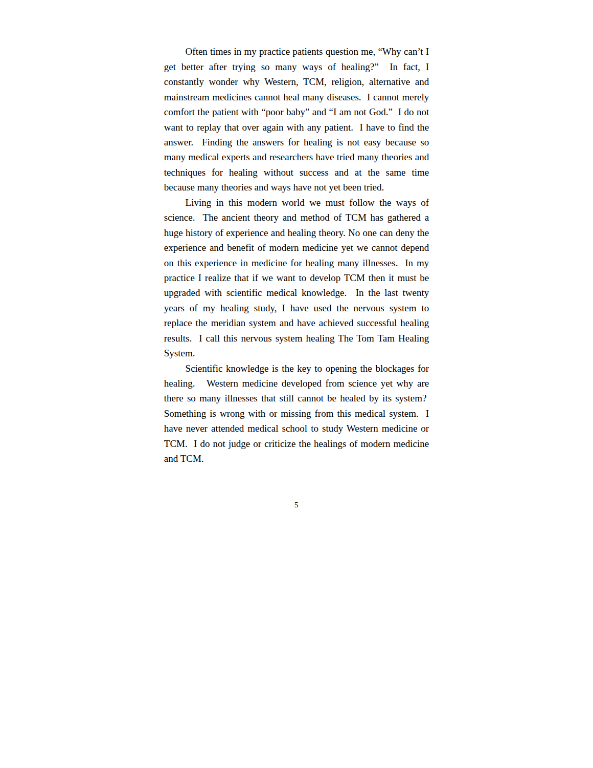Often times in my practice patients question me, “Why can’t I get better after trying so many ways of healing?” In fact, I constantly wonder why Western, TCM, religion, alternative and mainstream medicines cannot heal many diseases. I cannot merely comfort the patient with “poor baby” and “I am not God.” I do not want to replay that over again with any patient. I have to find the answer. Finding the answers for healing is not easy because so many medical experts and researchers have tried many theories and techniques for healing without success and at the same time because many theories and ways have not yet been tried.
Living in this modern world we must follow the ways of science. The ancient theory and method of TCM has gathered a huge history of experience and healing theory. No one can deny the experience and benefit of modern medicine yet we cannot depend on this experience in medicine for healing many illnesses. In my practice I realize that if we want to develop TCM then it must be upgraded with scientific medical knowledge. In the last twenty years of my healing study, I have used the nervous system to replace the meridian system and have achieved successful healing results. I call this nervous system healing The Tom Tam Healing System.
Scientific knowledge is the key to opening the blockages for healing. Western medicine developed from science yet why are there so many illnesses that still cannot be healed by its system? Something is wrong with or missing from this medical system. I have never attended medical school to study Western medicine or TCM. I do not judge or criticize the healings of modern medicine and TCM.
5